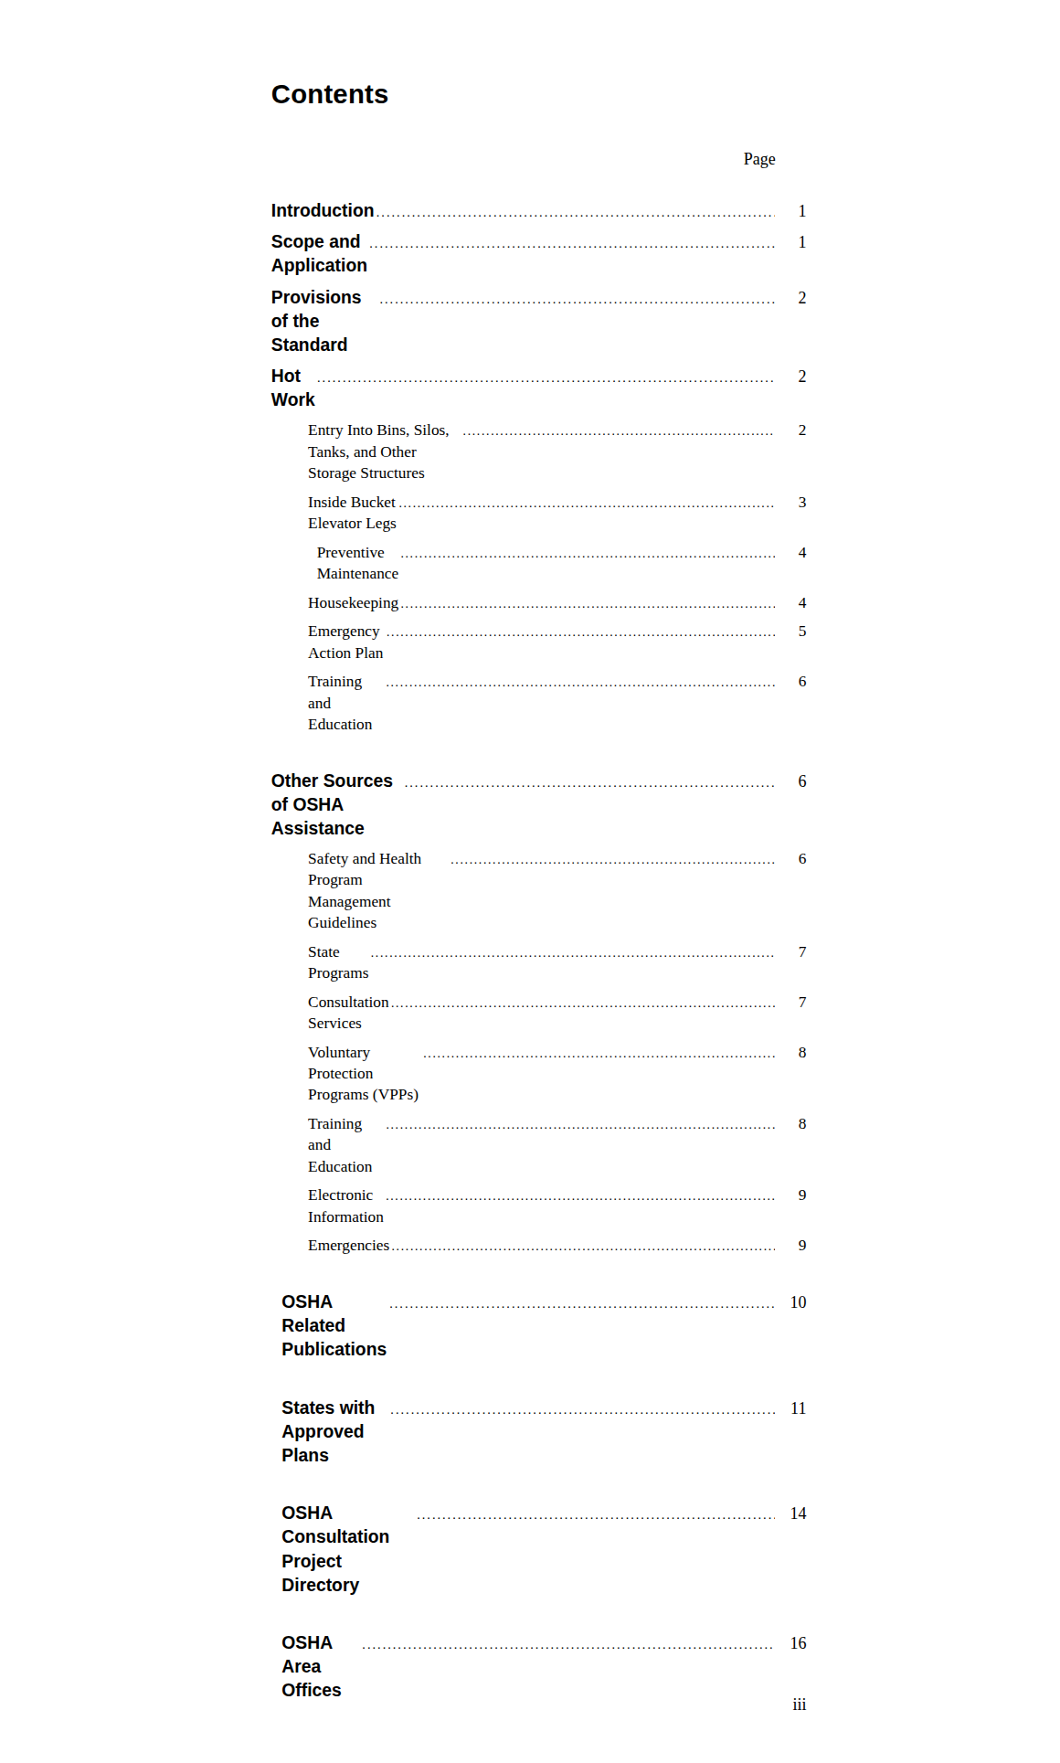Contents
Page
Introduction 1
Scope and Application 1
Provisions of the Standard 2
Hot Work 2
Entry Into Bins, Silos, Tanks, and Other Storage Structures 2
Inside Bucket Elevator Legs 3
Preventive Maintenance 4
Housekeeping 4
Emergency Action Plan 5
Training and Education 6
Other Sources of OSHA Assistance 6
Safety and Health Program Management Guidelines 6
State Programs 7
Consultation Services 7
Voluntary Protection Programs (VPPs) 8
Training and Education 8
Electronic Information 9
Emergencies 9
OSHA Related Publications 10
States with Approved Plans 11
OSHA Consultation Project Directory 14
OSHA Area Offices 16
iii